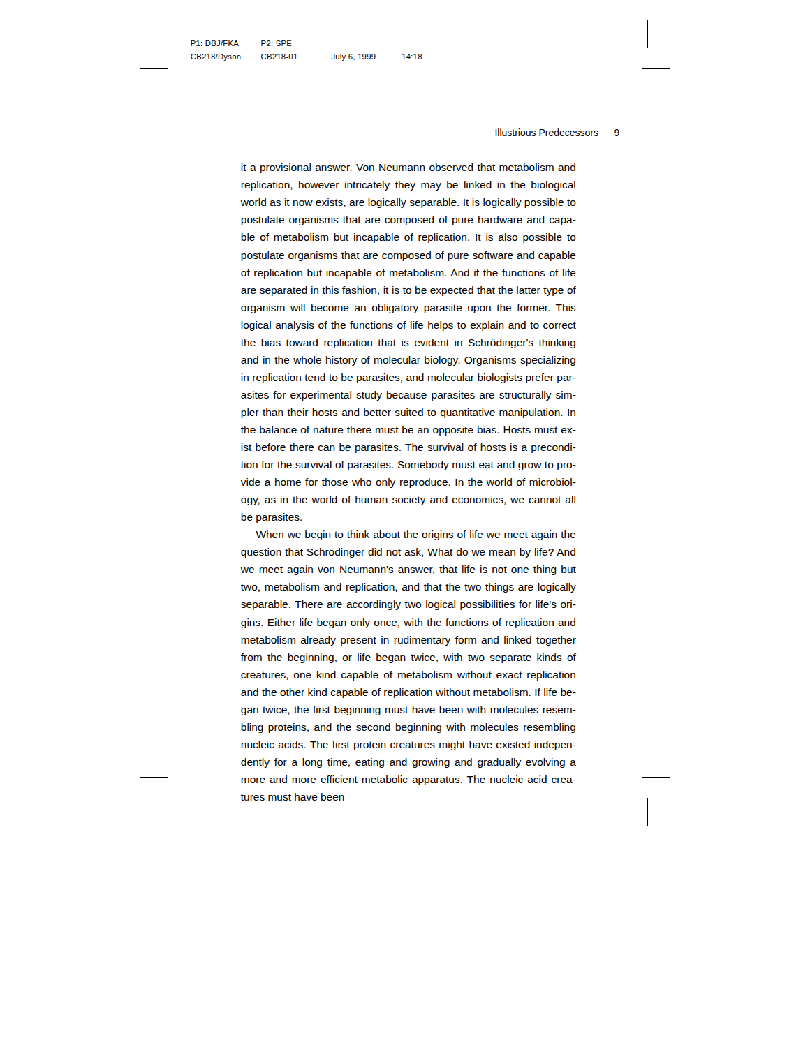P1: DBJ/FKA P2: SPE
CB218/Dyson CB218-01 July 6, 199914:18
Illustrious Predecessors 9
it a provisional answer. Von Neumann observed that metabolism and replication, however intricately they may be linked in the biological world as it now exists, are logically separable. It is logically possible to postulate organisms that are composed of pure hardware and capable of metabolism but incapable of replication. It is also possible to postulate organisms that are composed of pure software and capable of replication but incapable of metabolism. And if the functions of life are separated in this fashion, it is to be expected that the latter type of organism will become an obligatory parasite upon the former. This logical analysis of the functions of life helps to explain and to correct the bias toward replication that is evident in Schrödinger's thinking and in the whole history of molecular biology. Organisms specializing in replication tend to be parasites, and molecular biologists prefer parasites for experimental study because parasites are structurally simpler than their hosts and better suited to quantitative manipulation. In the balance of nature there must be an opposite bias. Hosts must exist before there can be parasites. The survival of hosts is a precondition for the survival of parasites. Somebody must eat and grow to provide a home for those who only reproduce. In the world of microbiology, as in the world of human society and economics, we cannot all be parasites.
When we begin to think about the origins of life we meet again the question that Schrödinger did not ask, What do we mean by life? And we meet again von Neumann's answer, that life is not one thing but two, metabolism and replication, and that the two things are logically separable. There are accordingly two logical possibilities for life's origins. Either life began only once, with the functions of replication and metabolism already present in rudimentary form and linked together from the beginning, or life began twice, with two separate kinds of creatures, one kind capable of metabolism without exact replication and the other kind capable of replication without metabolism. If life began twice, the first beginning must have been with molecules resembling proteins, and the second beginning with molecules resembling nucleic acids. The first protein creatures might have existed independently for a long time, eating and growing and gradually evolving a more and more efficient metabolic apparatus. The nucleic acid creatures must have been